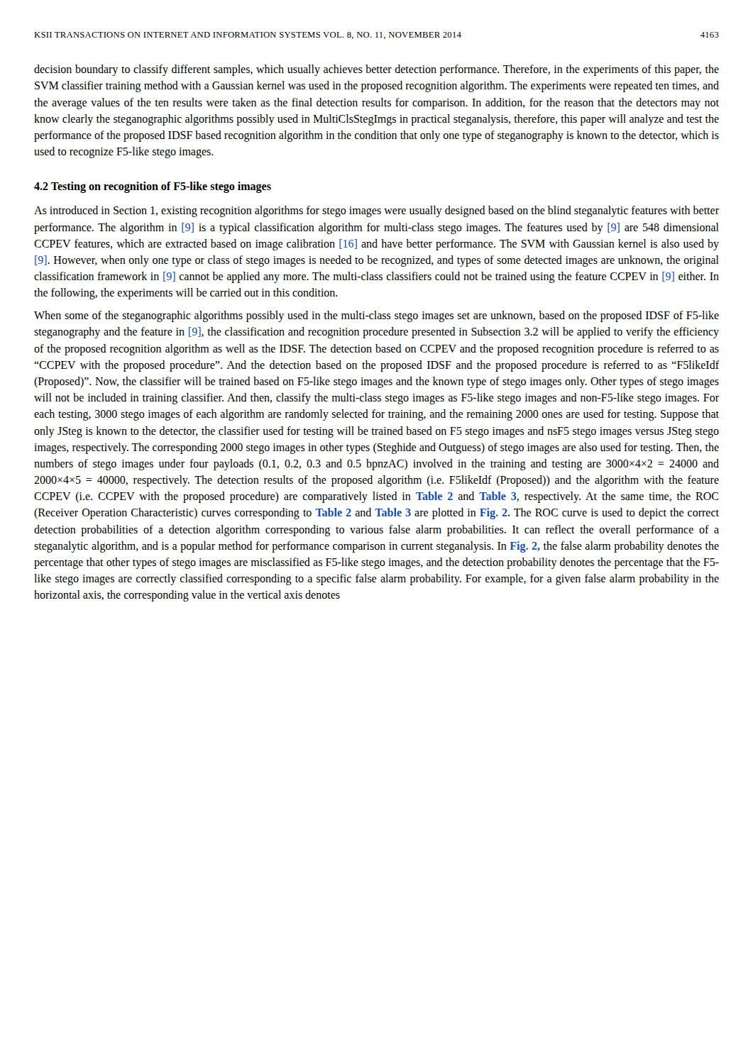KSII Transactions on Internet and Information Systems VOL. 8, NO. 11, November 2014 4163
decision boundary to classify different samples, which usually achieves better detection performance. Therefore, in the experiments of this paper, the SVM classifier training method with a Gaussian kernel was used in the proposed recognition algorithm. The experiments were repeated ten times, and the average values of the ten results were taken as the final detection results for comparison. In addition, for the reason that the detectors may not know clearly the steganographic algorithms possibly used in MultiClsStegImgs in practical steganalysis, therefore, this paper will analyze and test the performance of the proposed IDSF based recognition algorithm in the condition that only one type of steganography is known to the detector, which is used to recognize F5-like stego images.
4.2 Testing on recognition of F5-like stego images
As introduced in Section 1, existing recognition algorithms for stego images were usually designed based on the blind steganalytic features with better performance. The algorithm in [9] is a typical classification algorithm for multi-class stego images. The features used by [9] are 548 dimensional CCPEV features, which are extracted based on image calibration [16] and have better performance. The SVM with Gaussian kernel is also used by [9]. However, when only one type or class of stego images is needed to be recognized, and types of some detected images are unknown, the original classification framework in [9] cannot be applied any more. The multi-class classifiers could not be trained using the feature CCPEV in [9] either. In the following, the experiments will be carried out in this condition.
When some of the steganographic algorithms possibly used in the multi-class stego images set are unknown, based on the proposed IDSF of F5-like steganography and the feature in [9], the classification and recognition procedure presented in Subsection 3.2 will be applied to verify the efficiency of the proposed recognition algorithm as well as the IDSF. The detection based on CCPEV and the proposed recognition procedure is referred to as “CCPEV with the proposed procedure”. And the detection based on the proposed IDSF and the proposed procedure is referred to as “F5likeIdf (Proposed)”. Now, the classifier will be trained based on F5-like stego images and the known type of stego images only. Other types of stego images will not be included in training classifier. And then, classify the multi-class stego images as F5-like stego images and non-F5-like stego images. For each testing, 3000 stego images of each algorithm are randomly selected for training, and the remaining 2000 ones are used for testing. Suppose that only JSteg is known to the detector, the classifier used for testing will be trained based on F5 stego images and nsF5 stego images versus JSteg stego images, respectively. The corresponding 2000 stego images in other types (Steghide and Outguess) of stego images are also used for testing. Then, the numbers of stego images under four payloads (0.1, 0.2, 0.3 and 0.5 bpnzAC) involved in the training and testing are 3000×4×2 = 24000 and 2000×4×5 = 40000, respectively. The detection results of the proposed algorithm (i.e. F5likeIdf (Proposed)) and the algorithm with the feature CCPEV (i.e. CCPEV with the proposed procedure) are comparatively listed in Table 2 and Table 3, respectively. At the same time, the ROC (Receiver Operation Characteristic) curves corresponding to Table 2 and Table 3 are plotted in Fig. 2. The ROC curve is used to depict the correct detection probabilities of a detection algorithm corresponding to various false alarm probabilities. It can reflect the overall performance of a steganalytic algorithm, and is a popular method for performance comparison in current steganalysis. In Fig. 2, the false alarm probability denotes the percentage that other types of stego images are misclassified as F5-like stego images, and the detection probability denotes the percentage that the F5-like stego images are correctly classified corresponding to a specific false alarm probability. For example, for a given false alarm probability in the horizontal axis, the corresponding value in the vertical axis denotes